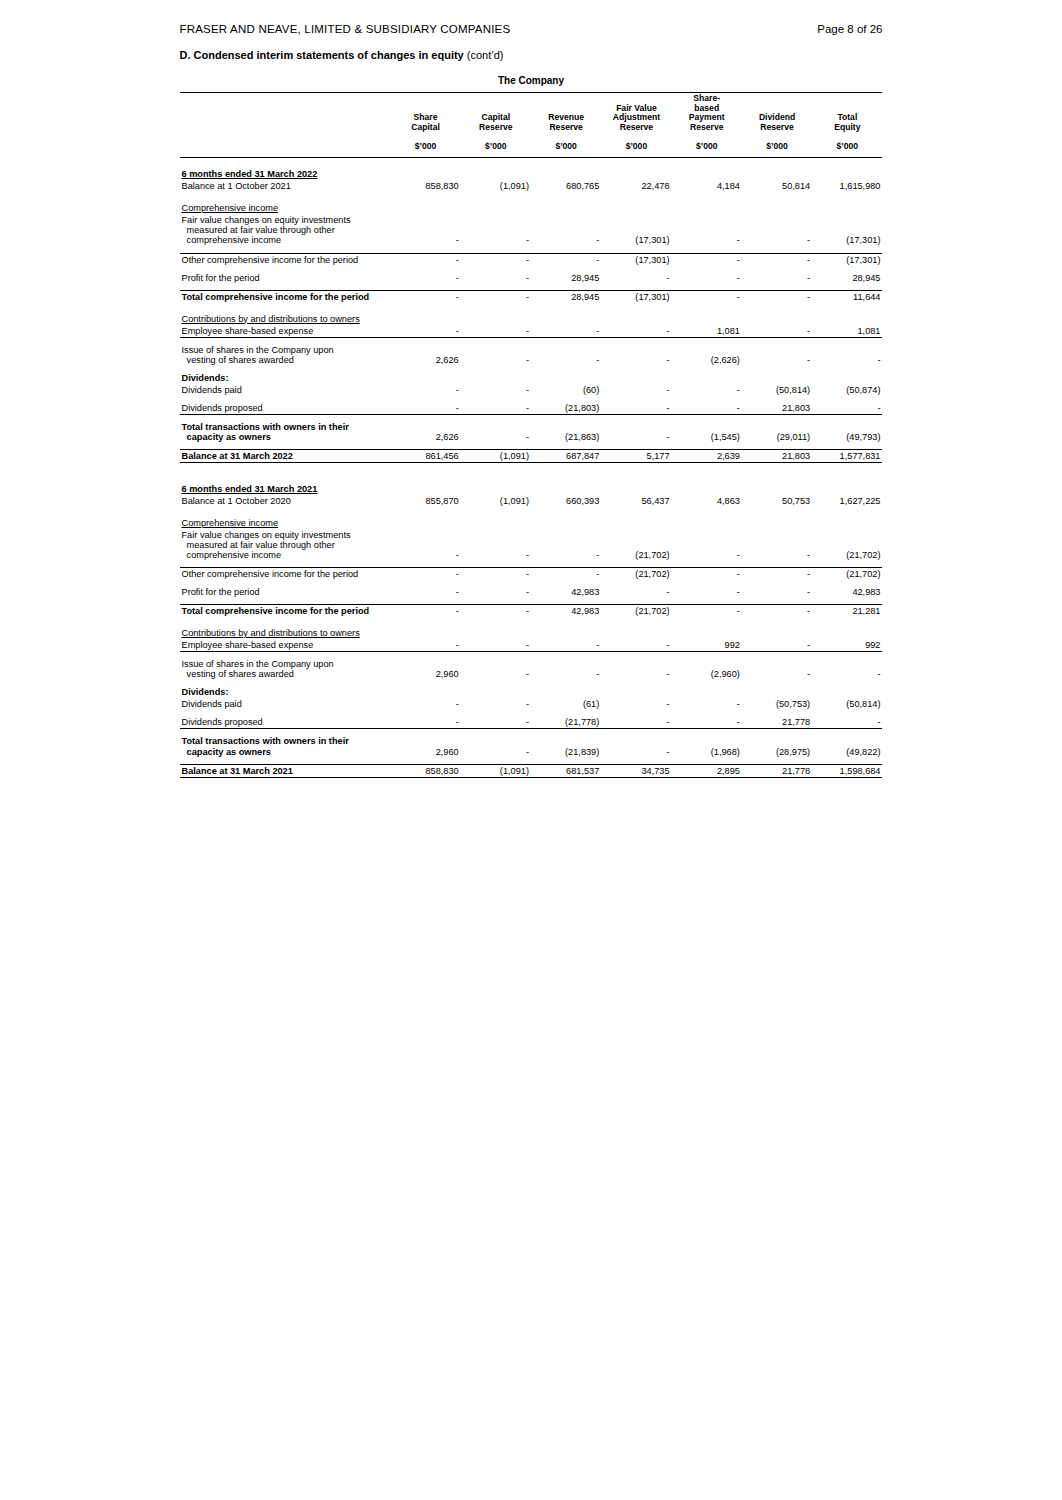FRASER AND NEAVE, LIMITED & SUBSIDIARY COMPANIES
Page 8 of 26
D. Condensed interim statements of changes in equity (cont’d)
The Company
| | Share Capital | Capital Reserve | Revenue Reserve | Fair Value Adjustment Reserve | Share- based Payment Reserve | Dividend Reserve | Total Equity |
| --- | --- | --- | --- | --- | --- | --- | --- |
| | $’000 | $’000 | $’000 | $’000 | $’000 | $’000 | $’000 |
| 6 months ended 31 March 2022 | |
| Balance at 1 October 2021 | 858,830 | (1,091) | 680,765 | 22,478 | 4,184 | 50,814 | 1,615,980 |
| Comprehensive income | |
| Fair value changes on equity investments measured at fair value through other comprehensive income | - | - | - | (17,301) | - | - | (17,301) |
| Other comprehensive income for the period | - | - | - | (17,301) | - | - | (17,301) |
| Profit for the period | - | - | 28,945 | - | - | - | 28,945 |
| Total comprehensive income for the period | - | - | 28,945 | (17,301) | - | - | 11,644 |
| Contributions by and distributions to owners | |
| Employee share-based expense | - | - | - | - | 1,081 | - | 1,081 |
| Issue of shares in the Company upon vesting of shares awarded | 2,626 | - | - | - | (2,626) | - | - |
| Dividends: | |
| Dividends paid | - | - | (60) | - | - | (50,814) | (50,874) |
| Dividends proposed | - | - | (21,803) | - | - | 21,803 | - |
| Total transactions with owners in their capacity as owners | 2,626 | - | (21,863) | - | (1,545) | (29,011) | (49,793) |
| Balance at 31 March 2022 | 861,456 | (1,091) | 687,847 | 5,177 | 2,639 | 21,803 | 1,577,831 |
| 6 months ended 31 March 2021 | |
| Balance at 1 October 2020 | 855,870 | (1,091) | 660,393 | 56,437 | 4,863 | 50,753 | 1,627,225 |
| Comprehensive income | |
| Fair value changes on equity investments measured at fair value through other comprehensive income | - | - | - | (21,702) | - | - | (21,702) |
| Other comprehensive income for the period | - | - | - | (21,702) | - | - | (21,702) |
| Profit for the period | - | - | 42,983 | - | - | - | 42,983 |
| Total comprehensive income for the period | - | - | 42,983 | (21,702) | - | - | 21,281 |
| Contributions by and distributions to owners | |
| Employee share-based expense | - | - | - | - | 992 | - | 992 |
| Issue of shares in the Company upon vesting of shares awarded | 2,960 | - | - | - | (2,960) | - | - |
| Dividends: | |
| Dividends paid | - | - | (61) | - | - | (50,753) | (50,814) |
| Dividends proposed | - | - | (21,778) | - | - | 21,778 | - |
| Total transactions with owners in their capacity as owners | 2,960 | - | (21,839) | - | (1,968) | (28,975) | (49,822) |
| Balance at 31 March 2021 | 858,830 | (1,091) | 681,537 | 34,735 | 2,895 | 21,778 | 1,598,684 |